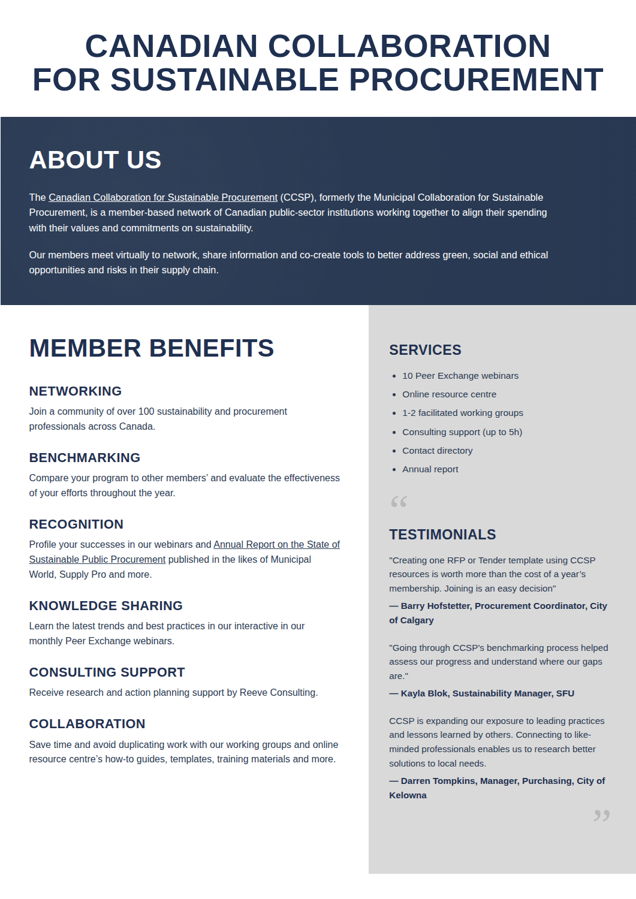Canadian Collaboration
for Sustainable Procurement
About Us
The Canadian Collaboration for Sustainable Procurement (CCSP), formerly the Municipal Collaboration for Sustainable Procurement, is a member-based network of Canadian public-sector institutions working together to align their spending with their values and commitments on sustainability.
Our members meet virtually to network, share information and co-create tools to better address green, social and ethical opportunities and risks in their supply chain.
Member Benefits
Networking
Join a community of over 100 sustainability and procurement professionals across Canada.
Benchmarking
Compare your program to other members’ and evaluate the effectiveness of your efforts throughout the year.
Recognition
Profile your successes in our webinars and Annual Report on the State of Sustainable Public Procurement published in the likes of Municipal World, Supply Pro and more.
Knowledge Sharing
Learn the latest trends and best practices in our interactive in our monthly Peer Exchange webinars.
Consulting Support
Receive research and action planning support by Reeve Consulting.
Collaboration
Save time and avoid duplicating work with our working groups and online resource centre’s how-to guides, templates, training materials and more.
Services
10 Peer Exchange webinars
Online resource centre
1-2 facilitated working groups
Consulting support (up to 5h)
Contact directory
Annual report
“
Testimonials
"Creating one RFP or Tender template using CCSP resources is worth more than the cost of a year’s membership. Joining is an easy decision"
Barry Hofstetter, Procurement Coordinator, City of Calgary
"Going through CCSP's benchmarking process helped assess our progress and understand where our gaps are."
Kayla Blok, Sustainability Manager, SFU
CCSP is expanding our exposure to leading practices and lessons learned by others. Connecting to like-minded professionals enables us to research better solutions to local needs.
Darren Tompkins, Manager, Purchasing, City of Kelowna
”